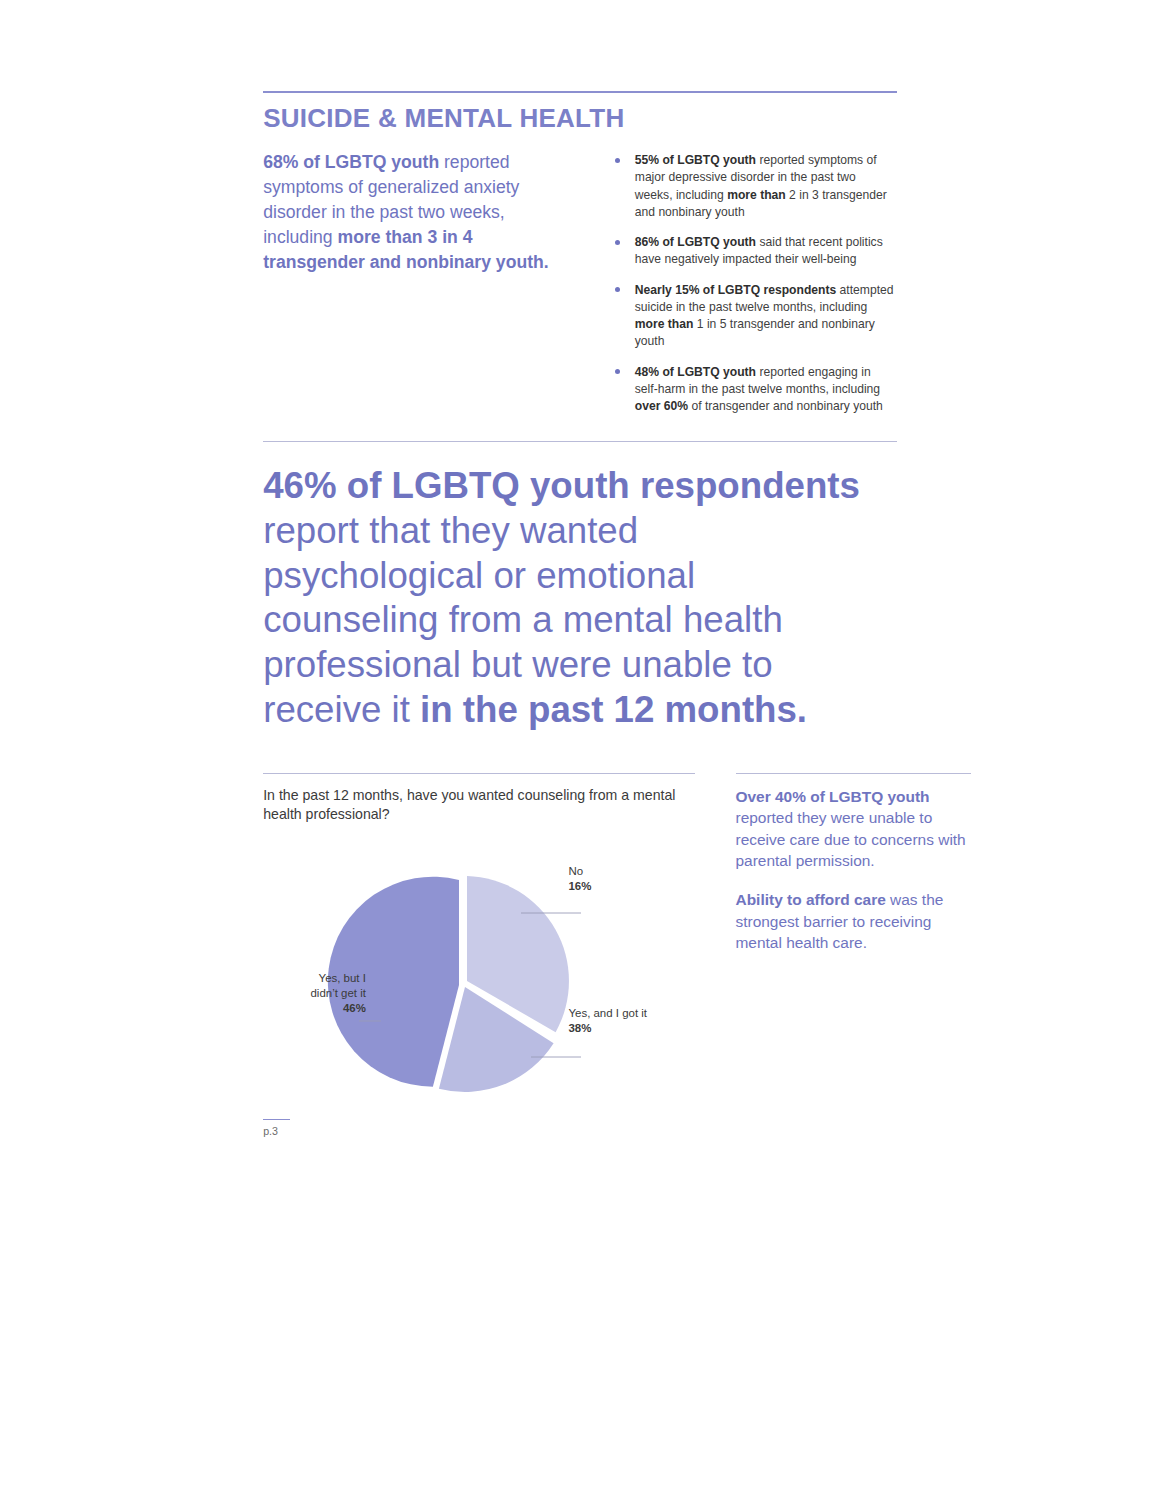Suicide & Mental Health
68% of LGBTQ youth reported symptoms of generalized anxiety disorder in the past two weeks, including more than 3 in 4 transgender and nonbinary youth.
55% of LGBTQ youth reported symptoms of major depressive disorder in the past two weeks, including more than 2 in 3 transgender and nonbinary youth
86% of LGBTQ youth said that recent politics have negatively impacted their well-being
Nearly 15% of LGBTQ respondents attempted suicide in the past twelve months, including more than 1 in 5 transgender and nonbinary youth
48% of LGBTQ youth reported engaging in self-harm in the past twelve months, including over 60% of transgender and nonbinary youth
46% of LGBTQ youth respondents report that they wanted psychological or emotional counseling from a mental health professional but were unable to receive it in the past 12 months.
In the past 12 months, have you wanted counseling from a mental health professional?
No
16%
Yes, and I got it
38%
Yes, but I
didn’t get it
46%
Over 40% of LGBTQ youth reported they were unable to receive care due to concerns with parental permission.
Ability to afford care was the strongest barrier to receiving mental health care.
p.3